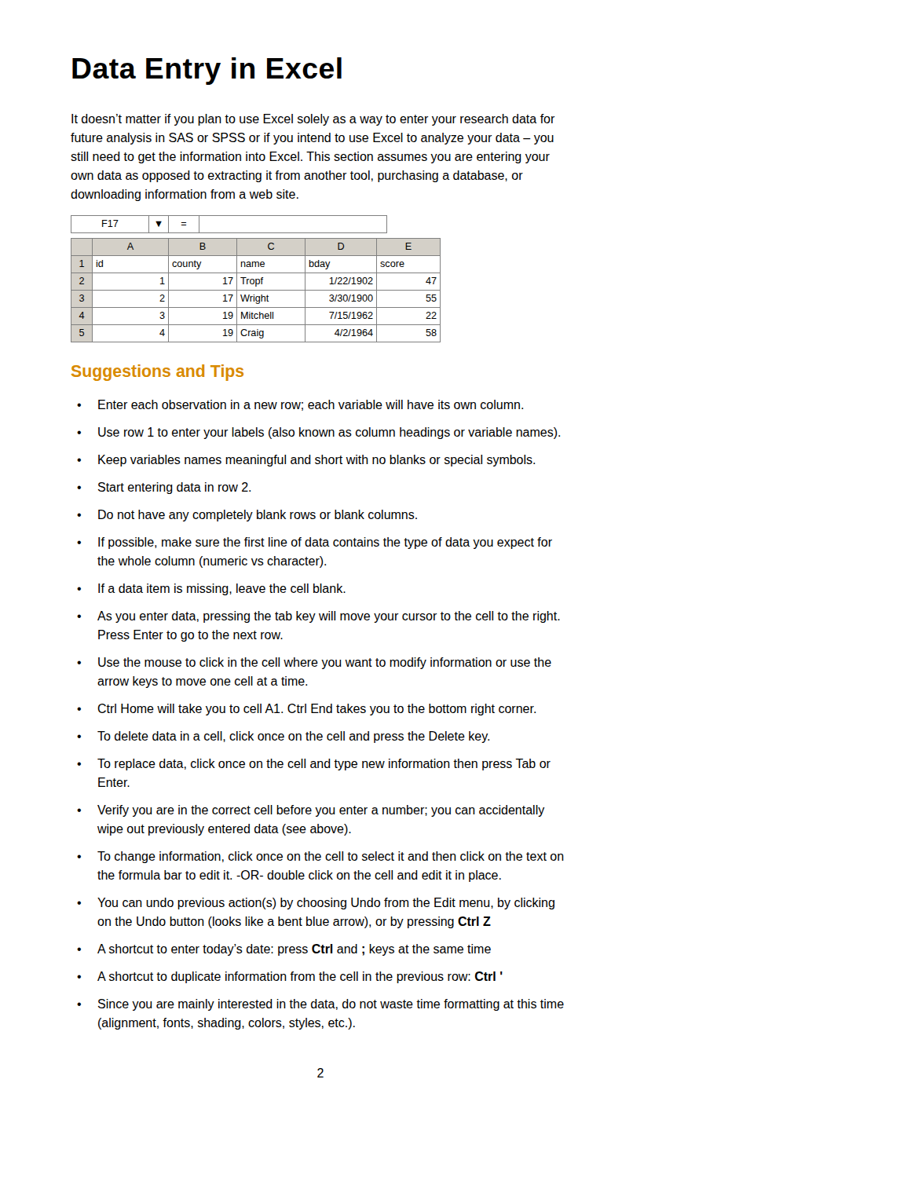Data Entry in Excel
It doesn’t matter if you plan to use Excel solely as a way to enter your research data for future analysis in SAS or SPSS or if you intend to use Excel to analyze your data – you still need to get the information into Excel. This section assumes you are entering your own data as opposed to extracting it from another tool, purchasing a database, or downloading information from a web site.
| F17 | ▼ | = | |
| | A | B | C | D | E |
| --- | --- | --- | --- | --- | --- |
| 1 | id | county | name | bday | score |
| 2 | 1 | 17 | Tropf | 1/22/1902 | 47 |
| 3 | 2 | 17 | Wright | 3/30/1900 | 55 |
| 4 | 3 | 19 | Mitchell | 7/15/1962 | 22 |
| 5 | 4 | 19 | Craig | 4/2/1964 | 58 |
Suggestions and Tips
Enter each observation in a new row; each variable will have its own column.
Use row 1 to enter your labels (also known as column headings or variable names).
Keep variables names meaningful and short with no blanks or special symbols.
Start entering data in row 2.
Do not have any completely blank rows or blank columns.
If possible, make sure the first line of data contains the type of data you expect for the whole column (numeric vs character).
If a data item is missing, leave the cell blank.
As you enter data, pressing the tab key will move your cursor to the cell to the right. Press Enter to go to the next row.
Use the mouse to click in the cell where you want to modify information or use the arrow keys to move one cell at a time.
Ctrl Home will take you to cell A1. Ctrl End takes you to the bottom right corner.
To delete data in a cell, click once on the cell and press the Delete key.
To replace data, click once on the cell and type new information then press Tab or Enter.
Verify you are in the correct cell before you enter a number; you can accidentally wipe out previously entered data (see above).
To change information, click once on the cell to select it and then click on the text on the formula bar to edit it. -OR- double click on the cell and edit it in place.
You can undo previous action(s) by choosing Undo from the Edit menu, by clicking on the Undo button (looks like a bent blue arrow), or by pressing Ctrl Z
A shortcut to enter today’s date: press Ctrl and ; keys at the same time
A shortcut to duplicate information from the cell in the previous row: Ctrl '
Since you are mainly interested in the data, do not waste time formatting at this time (alignment, fonts, shading, colors, styles, etc.).
2